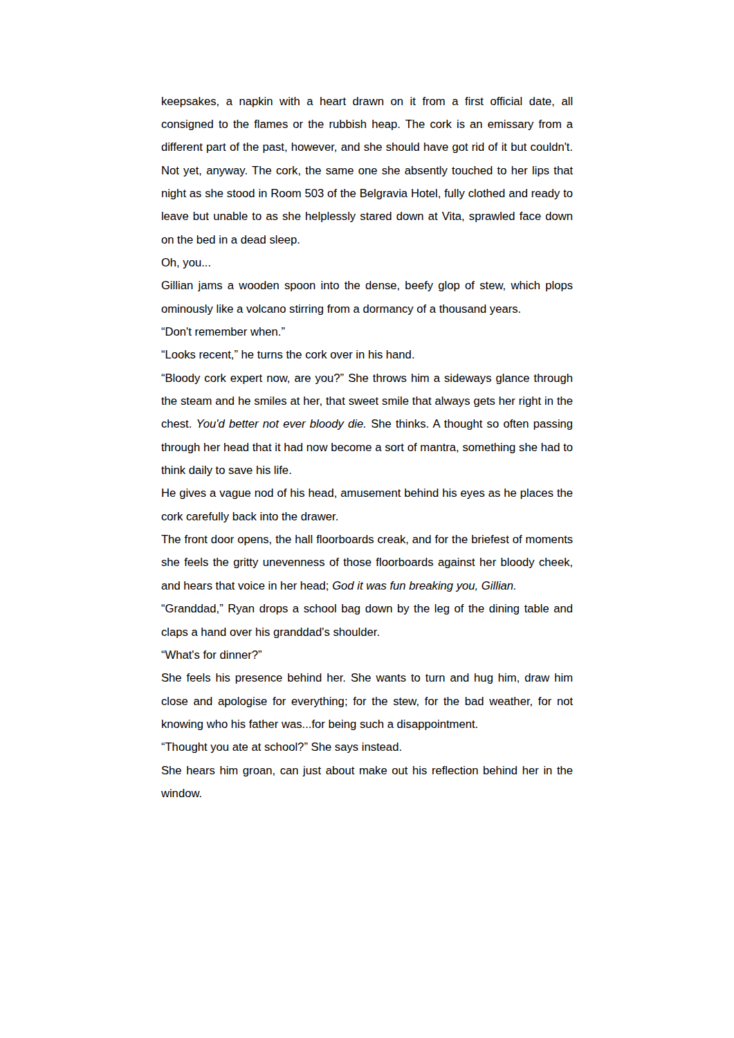keepsakes, a napkin with a heart drawn on it from a first official date, all consigned to the flames or the rubbish heap. The cork is an emissary from a different part of the past, however, and she should have got rid of it but couldn't. Not yet, anyway. The cork, the same one she absently touched to her lips that night as she stood in Room 503 of the Belgravia Hotel, fully clothed and ready to leave but unable to as she helplessly stared down at Vita, sprawled face down on the bed in a dead sleep.
Oh, you...
Gillian jams a wooden spoon into the dense, beefy glop of stew, which plops ominously like a volcano stirring from a dormancy of a thousand years.
“Don't remember when.”
“Looks recent,” he turns the cork over in his hand.
“Bloody cork expert now, are you?” She throws him a sideways glance through the steam and he smiles at her, that sweet smile that always gets her right in the chest. You'd better not ever bloody die. She thinks. A thought so often passing through her head that it had now become a sort of mantra, something she had to think daily to save his life.
He gives a vague nod of his head, amusement behind his eyes as he places the cork carefully back into the drawer.
The front door opens, the hall floorboards creak, and for the briefest of moments she feels the gritty unevenness of those floorboards against her bloody cheek, and hears that voice in her head; God it was fun breaking you, Gillian.
“Granddad,” Ryan drops a school bag down by the leg of the dining table and claps a hand over his granddad's shoulder.
“What's for dinner?”
She feels his presence behind her. She wants to turn and hug him, draw him close and apologise for everything; for the stew, for the bad weather, for not knowing who his father was...for being such a disappointment.
“Thought you ate at school?” She says instead.
She hears him groan, can just about make out his reflection behind her in the window.